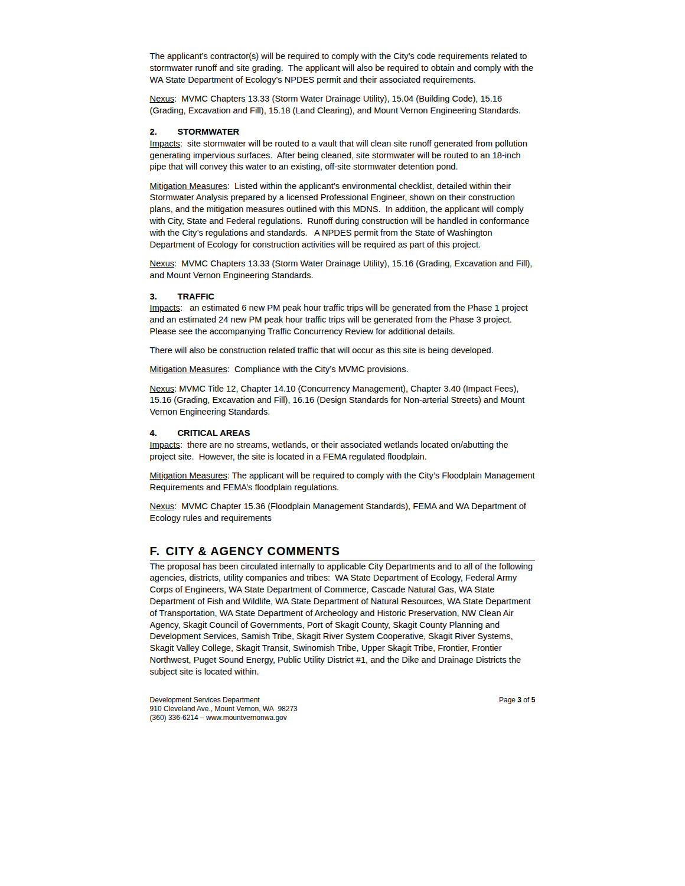The applicant’s contractor(s) will be required to comply with the City’s code requirements related to stormwater runoff and site grading. The applicant will also be required to obtain and comply with the WA State Department of Ecology’s NPDES permit and their associated requirements.
Nexus: MVMC Chapters 13.33 (Storm Water Drainage Utility), 15.04 (Building Code), 15.16 (Grading, Excavation and Fill), 15.18 (Land Clearing), and Mount Vernon Engineering Standards.
2. STORMWATER
Impacts: site stormwater will be routed to a vault that will clean site runoff generated from pollution generating impervious surfaces. After being cleaned, site stormwater will be routed to an 18-inch pipe that will convey this water to an existing, off-site stormwater detention pond.
Mitigation Measures: Listed within the applicant’s environmental checklist, detailed within their Stormwater Analysis prepared by a licensed Professional Engineer, shown on their construction plans, and the mitigation measures outlined with this MDNS. In addition, the applicant will comply with City, State and Federal regulations. Runoff during construction will be handled in conformance with the City’s regulations and standards. A NPDES permit from the State of Washington Department of Ecology for construction activities will be required as part of this project.
Nexus: MVMC Chapters 13.33 (Storm Water Drainage Utility), 15.16 (Grading, Excavation and Fill), and Mount Vernon Engineering Standards.
3. TRAFFIC
Impacts: an estimated 6 new PM peak hour traffic trips will be generated from the Phase 1 project and an estimated 24 new PM peak hour traffic trips will be generated from the Phase 3 project. Please see the accompanying Traffic Concurrency Review for additional details.
There will also be construction related traffic that will occur as this site is being developed.
Mitigation Measures: Compliance with the City’s MVMC provisions.
Nexus: MVMC Title 12, Chapter 14.10 (Concurrency Management), Chapter 3.40 (Impact Fees), 15.16 (Grading, Excavation and Fill), 16.16 (Design Standards for Non-arterial Streets) and Mount Vernon Engineering Standards.
4. CRITICAL AREAS
Impacts: there are no streams, wetlands, or their associated wetlands located on/abutting the project site. However, the site is located in a FEMA regulated floodplain.
Mitigation Measures: The applicant will be required to comply with the City’s Floodplain Management Requirements and FEMA’s floodplain regulations.
Nexus: MVMC Chapter 15.36 (Floodplain Management Standards), FEMA and WA Department of Ecology rules and requirements
F. CITY & AGENCY COMMENTS
The proposal has been circulated internally to applicable City Departments and to all of the following agencies, districts, utility companies and tribes: WA State Department of Ecology, Federal Army Corps of Engineers, WA State Department of Commerce, Cascade Natural Gas, WA State Department of Fish and Wildlife, WA State Department of Natural Resources, WA State Department of Transportation, WA State Department of Archeology and Historic Preservation, NW Clean Air Agency, Skagit Council of Governments, Port of Skagit County, Skagit County Planning and Development Services, Samish Tribe, Skagit River System Cooperative, Skagit River Systems, Skagit Valley College, Skagit Transit, Swinomish Tribe, Upper Skagit Tribe, Frontier, Frontier Northwest, Puget Sound Energy, Public Utility District #1, and the Dike and Drainage Districts the subject site is located within.
Page 3 of 5
Development Services Department
910 Cleveland Ave., Mount Vernon, WA 98273
(360) 336-6214 – www.mountvernonwa.gov